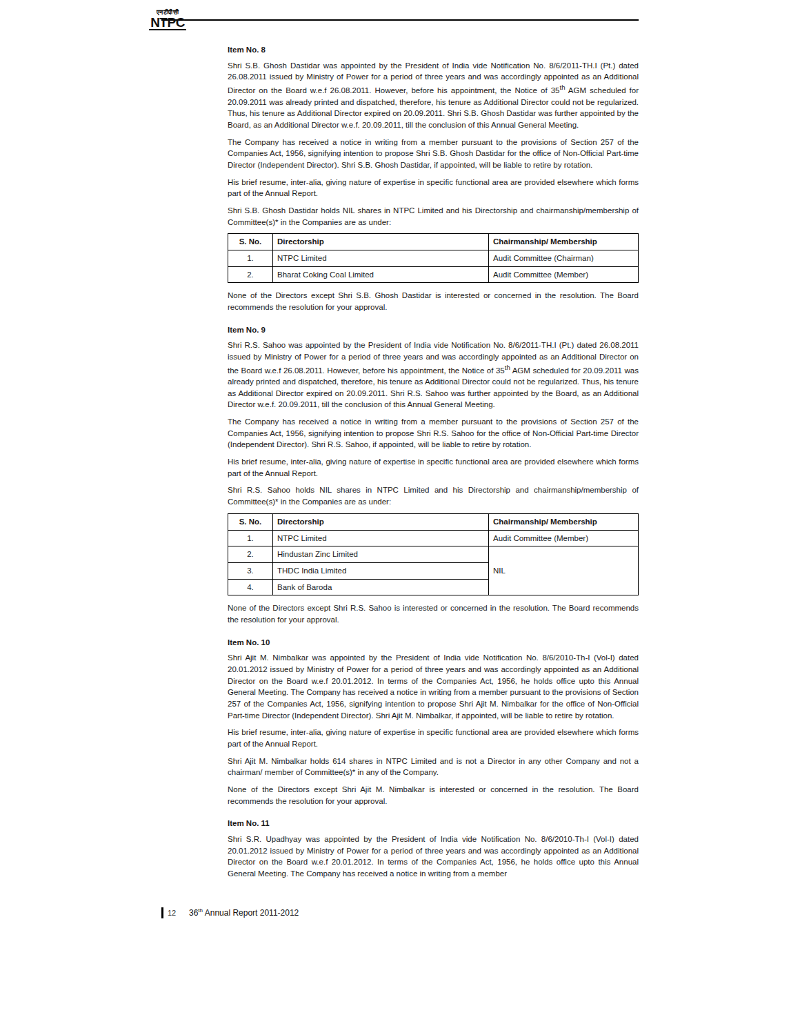एनटीपीसी
NTPC
Item No. 8
Shri S.B. Ghosh Dastidar was appointed by the President of India vide Notification No. 8/6/2011-TH.I (Pt.) dated 26.08.2011 issued by Ministry of Power for a period of three years and was accordingly appointed as an Additional Director on the Board w.e.f 26.08.2011. However, before his appointment, the Notice of 35th AGM scheduled for 20.09.2011 was already printed and dispatched, therefore, his tenure as Additional Director could not be regularized. Thus, his tenure as Additional Director expired on 20.09.2011. Shri S.B. Ghosh Dastidar was further appointed by the Board, as an Additional Director w.e.f. 20.09.2011, till the conclusion of this Annual General Meeting.
The Company has received a notice in writing from a member pursuant to the provisions of Section 257 of the Companies Act, 1956, signifying intention to propose Shri S.B. Ghosh Dastidar for the office of Non-Official Part-time Director (Independent Director). Shri S.B. Ghosh Dastidar, if appointed, will be liable to retire by rotation.
His brief resume, inter-alia, giving nature of expertise in specific functional area are provided elsewhere which forms part of the Annual Report.
Shri S.B. Ghosh Dastidar holds NIL shares in NTPC Limited and his Directorship and chairmanship/membership of Committee(s)* in the Companies are as under:
| S. No. | Directorship | Chairmanship/ Membership |
| --- | --- | --- |
| 1. | NTPC Limited | Audit Committee (Chairman) |
| 2. | Bharat Coking Coal Limited | Audit Committee (Member) |
None of the Directors except Shri S.B. Ghosh Dastidar is interested or concerned in the resolution. The Board recommends the resolution for your approval.
Item No. 9
Shri R.S. Sahoo was appointed by the President of India vide Notification No. 8/6/2011-TH.I (Pt.) dated 26.08.2011 issued by Ministry of Power for a period of three years and was accordingly appointed as an Additional Director on the Board w.e.f 26.08.2011. However, before his appointment, the Notice of 35th AGM scheduled for 20.09.2011 was already printed and dispatched, therefore, his tenure as Additional Director could not be regularized. Thus, his tenure as Additional Director expired on 20.09.2011. Shri R.S. Sahoo was further appointed by the Board, as an Additional Director w.e.f. 20.09.2011, till the conclusion of this Annual General Meeting.
The Company has received a notice in writing from a member pursuant to the provisions of Section 257 of the Companies Act, 1956, signifying intention to propose Shri R.S. Sahoo for the office of Non-Official Part-time Director (Independent Director). Shri R.S. Sahoo, if appointed, will be liable to retire by rotation.
His brief resume, inter-alia, giving nature of expertise in specific functional area are provided elsewhere which forms part of the Annual Report.
Shri R.S. Sahoo holds NIL shares in NTPC Limited and his Directorship and chairmanship/membership of Committee(s)* in the Companies are as under:
| S. No. | Directorship | Chairmanship/ Membership |
| --- | --- | --- |
| 1. | NTPC Limited | Audit Committee (Member) |
| 2. | Hindustan Zinc Limited | NIL |
| 3. | THDC India Limited |
| 4. | Bank of Baroda |
None of the Directors except Shri R.S. Sahoo is interested or concerned in the resolution. The Board recommends the resolution for your approval.
Item No. 10
Shri Ajit M. Nimbalkar was appointed by the President of India vide Notification No. 8/6/2010-Th-I (Vol-I) dated 20.01.2012 issued by Ministry of Power for a period of three years and was accordingly appointed as an Additional Director on the Board w.e.f 20.01.2012. In terms of the Companies Act, 1956, he holds office upto this Annual General Meeting. The Company has received a notice in writing from a member pursuant to the provisions of Section 257 of the Companies Act, 1956, signifying intention to propose Shri Ajit M. Nimbalkar for the office of Non-Official Part-time Director (Independent Director). Shri Ajit M. Nimbalkar, if appointed, will be liable to retire by rotation.
His brief resume, inter-alia, giving nature of expertise in specific functional area are provided elsewhere which forms part of the Annual Report.
Shri Ajit M. Nimbalkar holds 614 shares in NTPC Limited and is not a Director in any other Company and not a chairman/ member of Committee(s)* in any of the Company.
None of the Directors except Shri Ajit M. Nimbalkar is interested or concerned in the resolution. The Board recommends the resolution for your approval.
Item No. 11
Shri S.R. Upadhyay was appointed by the President of India vide Notification No. 8/6/2010-Th-I (Vol-I) dated 20.01.2012 issued by Ministry of Power for a period of three years and was accordingly appointed as an Additional Director on the Board w.e.f 20.01.2012. In terms of the Companies Act, 1956, he holds office upto this Annual General Meeting. The Company has received a notice in writing from a member
12
36th Annual Report 2011-2012